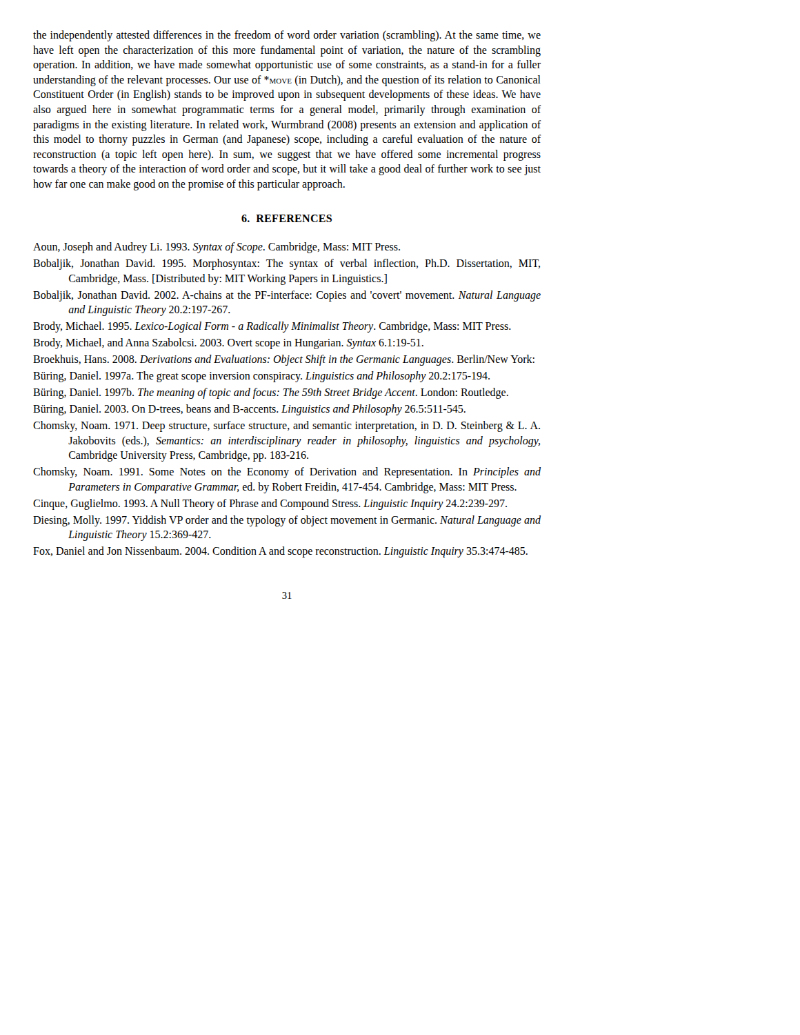the independently attested differences in the freedom of word order variation (scrambling). At the same time, we have left open the characterization of this more fundamental point of variation, the nature of the scrambling operation. In addition, we have made somewhat opportunistic use of some constraints, as a stand-in for a fuller understanding of the relevant processes. Our use of *move (in Dutch), and the question of its relation to Canonical Constituent Order (in English) stands to be improved upon in subsequent developments of these ideas. We have also argued here in somewhat programmatic terms for a general model, primarily through examination of paradigms in the existing literature. In related work, Wurmbrand (2008) presents an extension and application of this model to thorny puzzles in German (and Japanese) scope, including a careful evaluation of the nature of reconstruction (a topic left open here). In sum, we suggest that we have offered some incremental progress towards a theory of the interaction of word order and scope, but it will take a good deal of further work to see just how far one can make good on the promise of this particular approach.
6. REFERENCES
Aoun, Joseph and Audrey Li. 1993. Syntax of Scope. Cambridge, Mass: MIT Press.
Bobaljik, Jonathan David. 1995. Morphosyntax: The syntax of verbal inflection, Ph.D. Dissertation, MIT, Cambridge, Mass. [Distributed by: MIT Working Papers in Linguistics.]
Bobaljik, Jonathan David. 2002. A-chains at the PF-interface: Copies and 'covert' movement. Natural Language and Linguistic Theory 20.2:197-267.
Brody, Michael. 1995. Lexico-Logical Form - a Radically Minimalist Theory. Cambridge, Mass: MIT Press.
Brody, Michael, and Anna Szabolcsi. 2003. Overt scope in Hungarian. Syntax 6.1:19-51.
Broekhuis, Hans. 2008. Derivations and Evaluations: Object Shift in the Germanic Languages. Berlin/New York:
Büring, Daniel. 1997a. The great scope inversion conspiracy. Linguistics and Philosophy 20.2:175-194.
Büring, Daniel. 1997b. The meaning of topic and focus: The 59th Street Bridge Accent. London: Routledge.
Büring, Daniel. 2003. On D-trees, beans and B-accents. Linguistics and Philosophy 26.5:511-545.
Chomsky, Noam. 1971. Deep structure, surface structure, and semantic interpretation, in D. D. Steinberg & L. A. Jakobovits (eds.), Semantics: an interdisciplinary reader in philosophy, linguistics and psychology, Cambridge University Press, Cambridge, pp. 183-216.
Chomsky, Noam. 1991. Some Notes on the Economy of Derivation and Representation. In Principles and Parameters in Comparative Grammar, ed. by Robert Freidin, 417-454. Cambridge, Mass: MIT Press.
Cinque, Guglielmo. 1993. A Null Theory of Phrase and Compound Stress. Linguistic Inquiry 24.2:239-297.
Diesing, Molly. 1997. Yiddish VP order and the typology of object movement in Germanic. Natural Language and Linguistic Theory 15.2:369-427.
Fox, Daniel and Jon Nissenbaum. 2004. Condition A and scope reconstruction. Linguistic Inquiry 35.3:474-485.
31